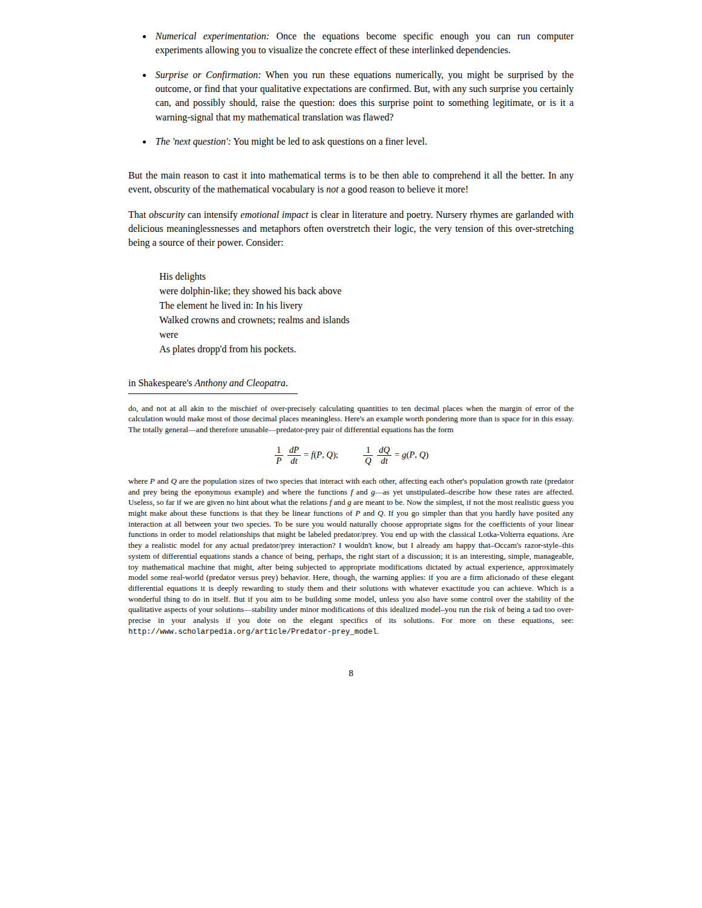Numerical experimentation: Once the equations become specific enough you can run computer experiments allowing you to visualize the concrete effect of these interlinked dependencies.
Surprise or Confirmation: When you run these equations numerically, you might be surprised by the outcome, or find that your qualitative expectations are confirmed. But, with any such surprise you certainly can, and possibly should, raise the question: does this surprise point to something legitimate, or is it a warning-signal that my mathematical translation was flawed?
The 'next question': You might be led to ask questions on a finer level.
But the main reason to cast it into mathematical terms is to be then able to comprehend it all the better. In any event, obscurity of the mathematical vocabulary is not a good reason to believe it more!
That obscurity can intensify emotional impact is clear in literature and poetry. Nursery rhymes are garlanded with delicious meaninglessnesses and metaphors often overstretch their logic, the very tension of this over-stretching being a source of their power. Consider:
His delights
were dolphin-like; they showed his back above
The element he lived in: In his livery
Walked crowns and crownets; realms and islands
were
As plates dropp'd from his pockets.
in Shakespeare's Anthony and Cleopatra.
do, and not at all akin to the mischief of over-precisely calculating quantities to ten decimal places when the margin of error of the calculation would make most of those decimal places meaningless. Here's an example worth pondering more than is space for in this essay. The totally general—and therefore unusable—predator-prey pair of differential equations has the form
1 P dP dt = f(P, Q); 1 Q dQ dt = g(P, Q)
where P and Q are the population sizes of two species that interact with each other, affecting each other's population growth rate (predator and prey being the eponymous example) and where the functions f and g—as yet unstipulated–describe how these rates are affected. Useless, so far if we are given no hint about what the relations f and g are meant to be. Now the simplest, if not the most realistic guess you might make about these functions is that they be linear functions of P and Q. If you go simpler than that you hardly have posited any interaction at all between your two species. To be sure you would naturally choose appropriate signs for the coefficients of your linear functions in order to model relationships that might be labeled predator/prey. You end up with the classical Lotka-Volterra equations. Are they a realistic model for any actual predator/prey interaction? I wouldn't know, but I already am happy that–Occam's razor-style–this system of differential equations stands a chance of being, perhaps, the right start of a discussion; it is an interesting, simple, manageable, toy mathematical machine that might, after being subjected to appropriate modifications dictated by actual experience, approximately model some real-world (predator versus prey) behavior. Here, though, the warning applies: if you are a firm aficionado of these elegant differential equations it is deeply rewarding to study them and their solutions with whatever exactitude you can achieve. Which is a wonderful thing to do in itself. But if you aim to be building some model, unless you also have some control over the stability of the qualitative aspects of your solutions—stability under minor modifications of this idealized model–you run the risk of being a tad too over-precise in your analysis if you dote on the elegant specifics of its solutions. For more on these equations, see: http://www.scholarpedia.org/article/Predator-prey_model.
8